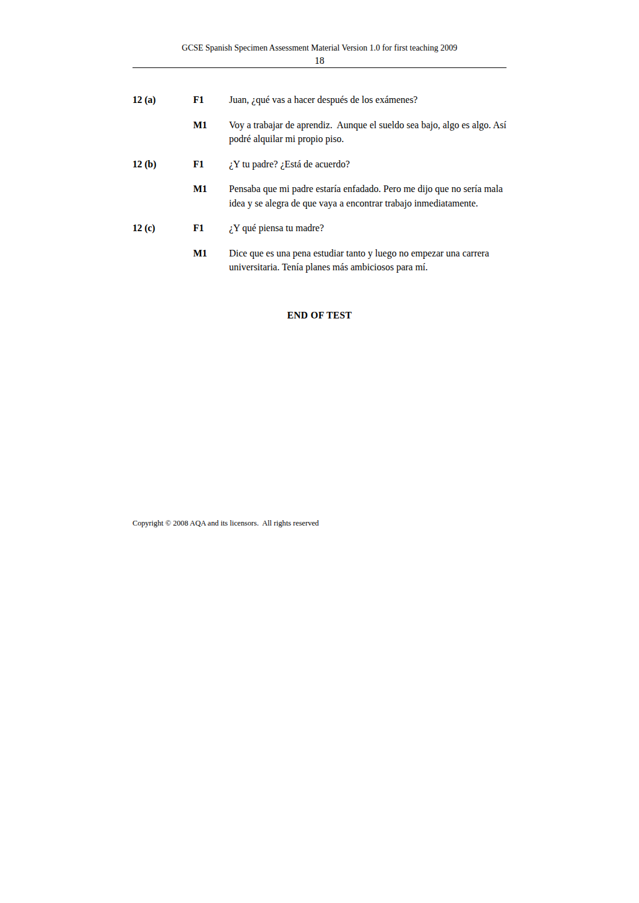GCSE Spanish Specimen Assessment Material Version 1.0 for first teaching 2009
18
| 12 (a) | F1 | Juan, ¿qué vas a hacer después de los exámenes? |
| | M1 | Voy a trabajar de aprendiz. Aunque el sueldo sea bajo, algo es algo. Así podré alquilar mi propio piso. |
| 12 (b) | F1 | ¿Y tu padre? ¿Está de acuerdo? |
| | M1 | Pensaba que mi padre estaría enfadado. Pero me dijo que no sería mala idea y se alegra de que vaya a encontrar trabajo inmediatamente. |
| 12 (c) | F1 | ¿Y qué piensa tu madre? |
| | M1 | Dice que es una pena estudiar tanto y luego no empezar una carrera universitaria. Tenía planes más ambiciosos para mí. |
END OF TEST
Copyright © 2008 AQA and its licensors. All rights reserved